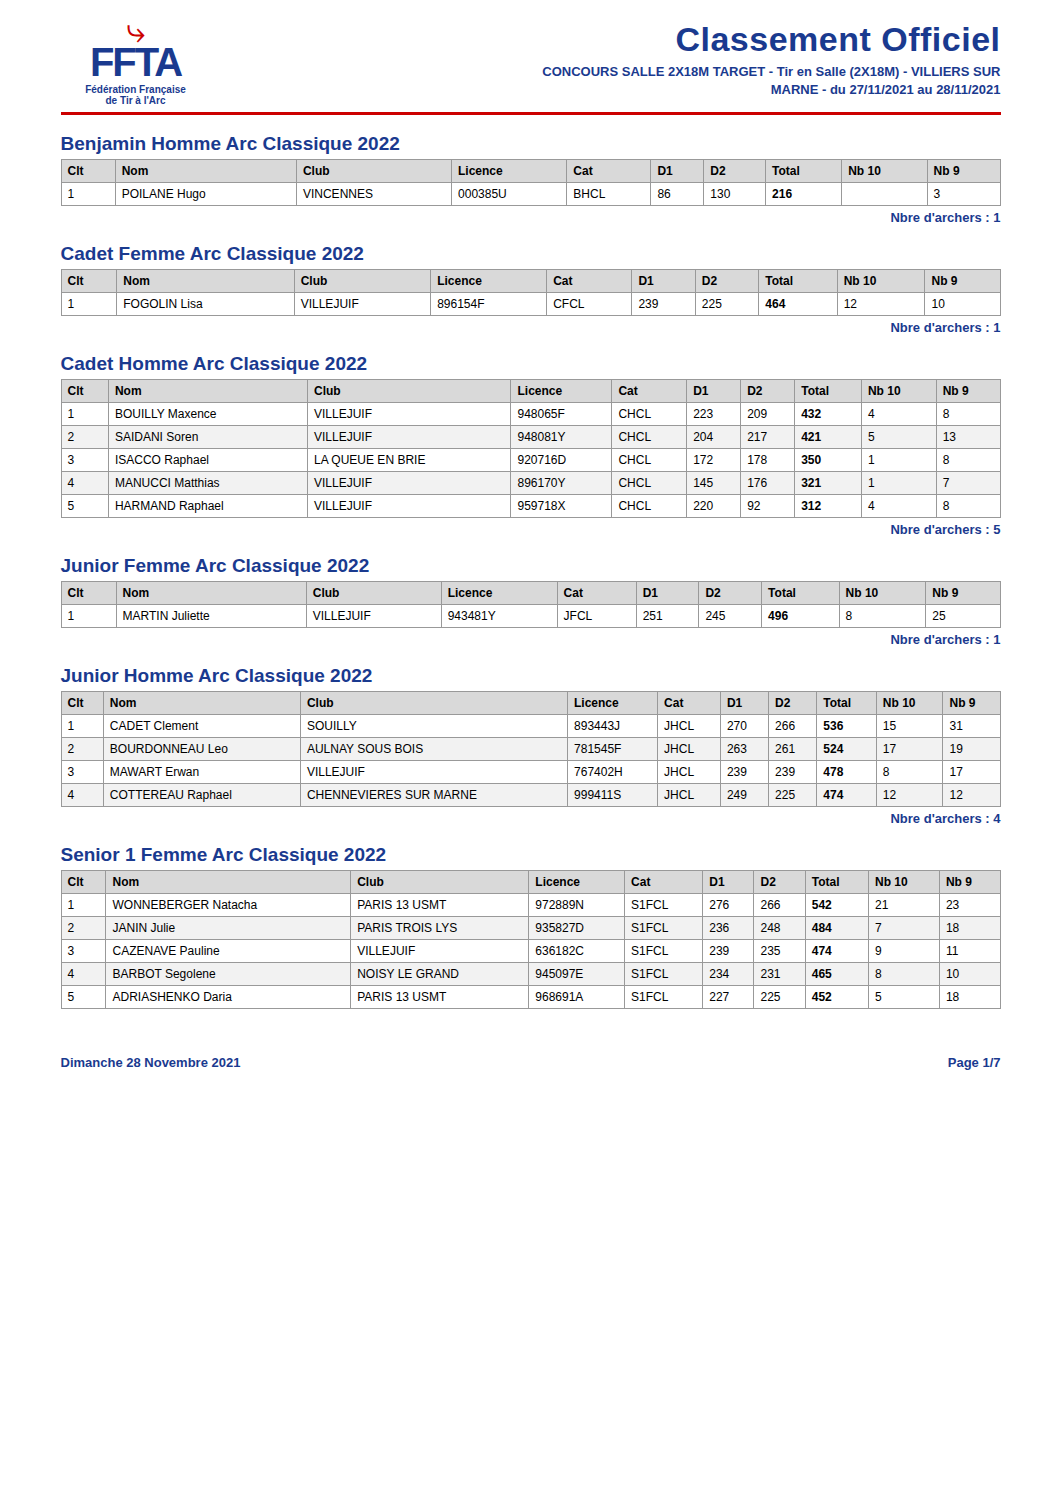⤷
FFTA
Fédération Française
de Tir à l'Arc
Classement Officiel
CONCOURS SALLE 2X18M TARGET - Tir en Salle (2X18M) - VILLIERS SUR
MARNE - du 27/11/2021 au 28/11/2021
Benjamin Homme Arc Classique 2022
| Clt | Nom | Club | Licence | Cat | D1 | D2 | Total | Nb 10 | Nb 9 |
| --- | --- | --- | --- | --- | --- | --- | --- | --- | --- |
| 1 | POILANE Hugo | VINCENNES | 000385U | BHCL | 86 | 130 | 216 | | 3 |
Nbre d'archers : 1
Cadet Femme Arc Classique 2022
| Clt | Nom | Club | Licence | Cat | D1 | D2 | Total | Nb 10 | Nb 9 |
| --- | --- | --- | --- | --- | --- | --- | --- | --- | --- |
| 1 | FOGOLIN Lisa | VILLEJUIF | 896154F | CFCL | 239 | 225 | 464 | 12 | 10 |
Nbre d'archers : 1
Cadet Homme Arc Classique 2022
| Clt | Nom | Club | Licence | Cat | D1 | D2 | Total | Nb 10 | Nb 9 |
| --- | --- | --- | --- | --- | --- | --- | --- | --- | --- |
| 1 | BOUILLY Maxence | VILLEJUIF | 948065F | CHCL | 223 | 209 | 432 | 4 | 8 |
| 2 | SAIDANI Soren | VILLEJUIF | 948081Y | CHCL | 204 | 217 | 421 | 5 | 13 |
| 3 | ISACCO Raphael | LA QUEUE EN BRIE | 920716D | CHCL | 172 | 178 | 350 | 1 | 8 |
| 4 | MANUCCI Matthias | VILLEJUIF | 896170Y | CHCL | 145 | 176 | 321 | 1 | 7 |
| 5 | HARMAND Raphael | VILLEJUIF | 959718X | CHCL | 220 | 92 | 312 | 4 | 8 |
Nbre d'archers : 5
Junior Femme Arc Classique 2022
| Clt | Nom | Club | Licence | Cat | D1 | D2 | Total | Nb 10 | Nb 9 |
| --- | --- | --- | --- | --- | --- | --- | --- | --- | --- |
| 1 | MARTIN Juliette | VILLEJUIF | 943481Y | JFCL | 251 | 245 | 496 | 8 | 25 |
Nbre d'archers : 1
Junior Homme Arc Classique 2022
| Clt | Nom | Club | Licence | Cat | D1 | D2 | Total | Nb 10 | Nb 9 |
| --- | --- | --- | --- | --- | --- | --- | --- | --- | --- |
| 1 | CADET Clement | SOUILLY | 893443J | JHCL | 270 | 266 | 536 | 15 | 31 |
| 2 | BOURDONNEAU Leo | AULNAY SOUS BOIS | 781545F | JHCL | 263 | 261 | 524 | 17 | 19 |
| 3 | MAWART Erwan | VILLEJUIF | 767402H | JHCL | 239 | 239 | 478 | 8 | 17 |
| 4 | COTTEREAU Raphael | CHENNEVIERES SUR MARNE | 999411S | JHCL | 249 | 225 | 474 | 12 | 12 |
Nbre d'archers : 4
Senior 1 Femme Arc Classique 2022
| Clt | Nom | Club | Licence | Cat | D1 | D2 | Total | Nb 10 | Nb 9 |
| --- | --- | --- | --- | --- | --- | --- | --- | --- | --- |
| 1 | WONNEBERGER Natacha | PARIS 13 USMT | 972889N | S1FCL | 276 | 266 | 542 | 21 | 23 |
| 2 | JANIN Julie | PARIS TROIS LYS | 935827D | S1FCL | 236 | 248 | 484 | 7 | 18 |
| 3 | CAZENAVE Pauline | VILLEJUIF | 636182C | S1FCL | 239 | 235 | 474 | 9 | 11 |
| 4 | BARBOT Segolene | NOISY LE GRAND | 945097E | S1FCL | 234 | 231 | 465 | 8 | 10 |
| 5 | ADRIASHENKO Daria | PARIS 13 USMT | 968691A | S1FCL | 227 | 225 | 452 | 5 | 18 |
Dimanche 28 Novembre 2021 Page 1/7